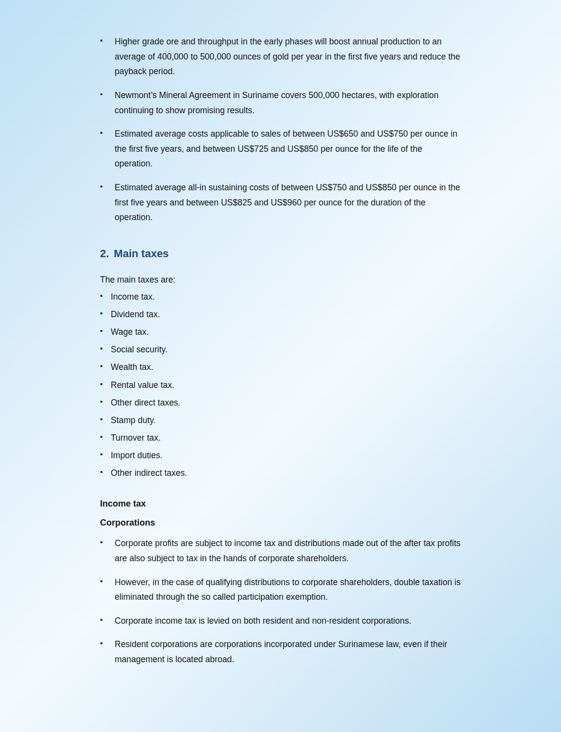Higher grade ore and throughput in the early phases will boost annual production to an average of 400,000 to 500,000 ounces of gold per year in the first five years and reduce the payback period.
Newmont’s Mineral Agreement in Suriname covers 500,000 hectares, with exploration continuing to show promising results.
Estimated average costs applicable to sales of between US$650 and US$750 per ounce in the first five years, and between US$725 and US$850 per ounce for the life of the operation.
Estimated average all-in sustaining costs of between US$750 and US$850 per ounce in the first five years and between US$825 and US$960 per ounce for the duration of the operation.
2. Main taxes
The main taxes are:
Income tax.
Dividend tax.
Wage tax.
Social security.
Wealth tax.
Rental value tax.
Other direct taxes.
Stamp duty.
Turnover tax.
Import duties.
Other indirect taxes.
Income tax
Corporations
Corporate profits are subject to income tax and distributions made out of the after tax profits are also subject to tax in the hands of corporate shareholders.
However, in the case of qualifying distributions to corporate shareholders, double taxation is eliminated through the so called participation exemption.
Corporate income tax is levied on both resident and non-resident corporations.
Resident corporations are corporations incorporated under Surinamese law, even if their management is located abroad.